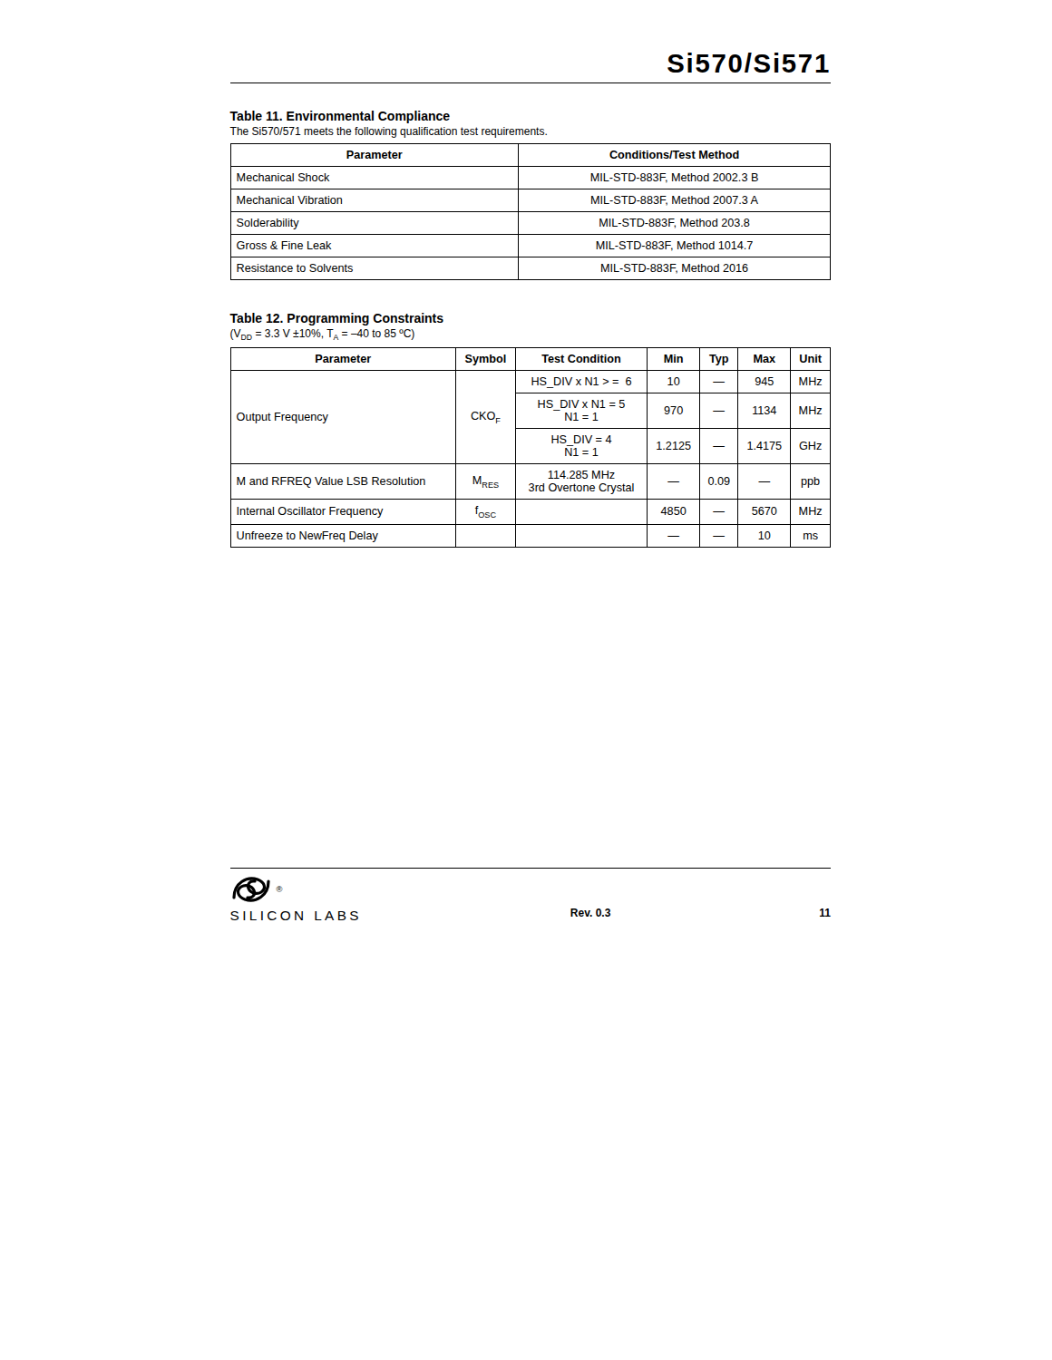Si570/Si571
Table 11. Environmental Compliance
The Si570/571 meets the following qualification test requirements.
| Parameter | Conditions/Test Method |
| --- | --- |
| Mechanical Shock | MIL-STD-883F, Method 2002.3 B |
| Mechanical Vibration | MIL-STD-883F, Method 2007.3 A |
| Solderability | MIL-STD-883F, Method 203.8 |
| Gross & Fine Leak | MIL-STD-883F, Method 1014.7 |
| Resistance to Solvents | MIL-STD-883F, Method 2016 |
Table 12. Programming Constraints
(VDD = 3.3 V ±10%, TA = –40 to 85 ºC)
| Parameter | Symbol | Test Condition | Min | Typ | Max | Unit |
| --- | --- | --- | --- | --- | --- | --- |
| Output Frequency | CKO F | HS_DIV x N1 > = 6 | 10 | — | 945 | MHz |
| HS_DIV x N1 = 5 N1 = 1 | 970 | — | 1134 | MHz |
| HS_DIV = 4 N1 = 1 | 1.2125 | — | 1.4175 | GHz |
| M and RFREQ Value LSB Resolution | M RES | 114.285 MHz 3rd Overtone Crystal | — | 0.09 | — | ppb |
| Internal Oscillator Frequency | f OSC | | 4850 | — | 5670 | MHz |
| Unfreeze to NewFreq Delay | | | — | — | 10 | ms |
®
SILICON LABS
Rev. 0.3
11